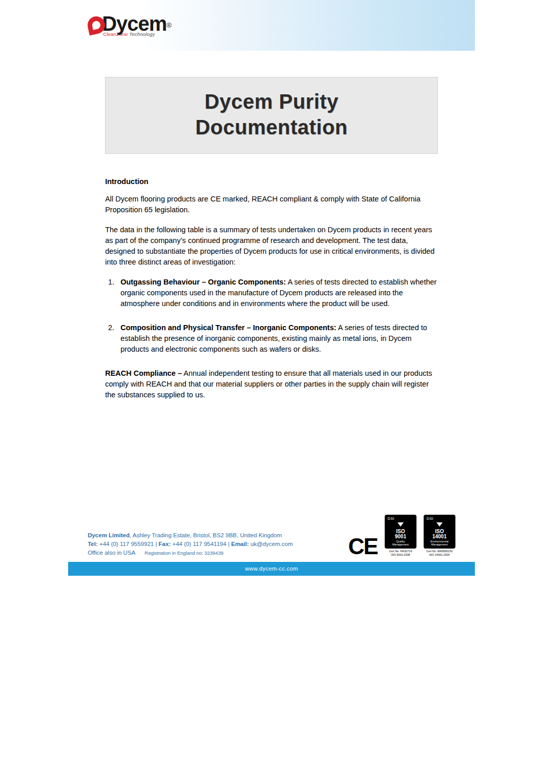Dycem® CleanZone Technology
Dycem Purity
Documentation
Introduction
All Dycem flooring products are CE marked, REACH compliant & comply with State of California Proposition 65 legislation.
The data in the following table is a summary of tests undertaken on Dycem products in recent years as part of the company’s continued programme of research and development. The test data, designed to substantiate the properties of Dycem products for use in critical environments, is divided into three distinct areas of investigation:
Outgassing Behaviour – Organic Components: A series of tests directed to establish whether organic components used in the manufacture of Dycem products are released into the atmosphere under conditions and in environments where the product will be used.
Composition and Physical Transfer – Inorganic Components: A series of tests directed to establish the presence of inorganic components, existing mainly as metal ions, in Dycem products and electronic components such as wafers or disks.
REACH Compliance – Annual independent testing to ensure that all materials used in our products comply with REACH and that our material suppliers or other parties in the supply chain will register the substances supplied to us.
Dycem Limited, Ashley Trading Estate, Bristol, BS2 9BB, United Kingdom
Tel: +44 (0) 117 9559921 | Fax: +44 (0) 117 9541194 | Email: uk@dycem.com
Office also in USA Registration in England no: 3239439
CE
DSI ISO
9001 Quality
Management
Cert No. FM32716
ISO 9001:2008
DSI ISO
14001 Environmental
Management
Cert No. EMS581151
ISO 14001:2004
www.dycem-cc.com